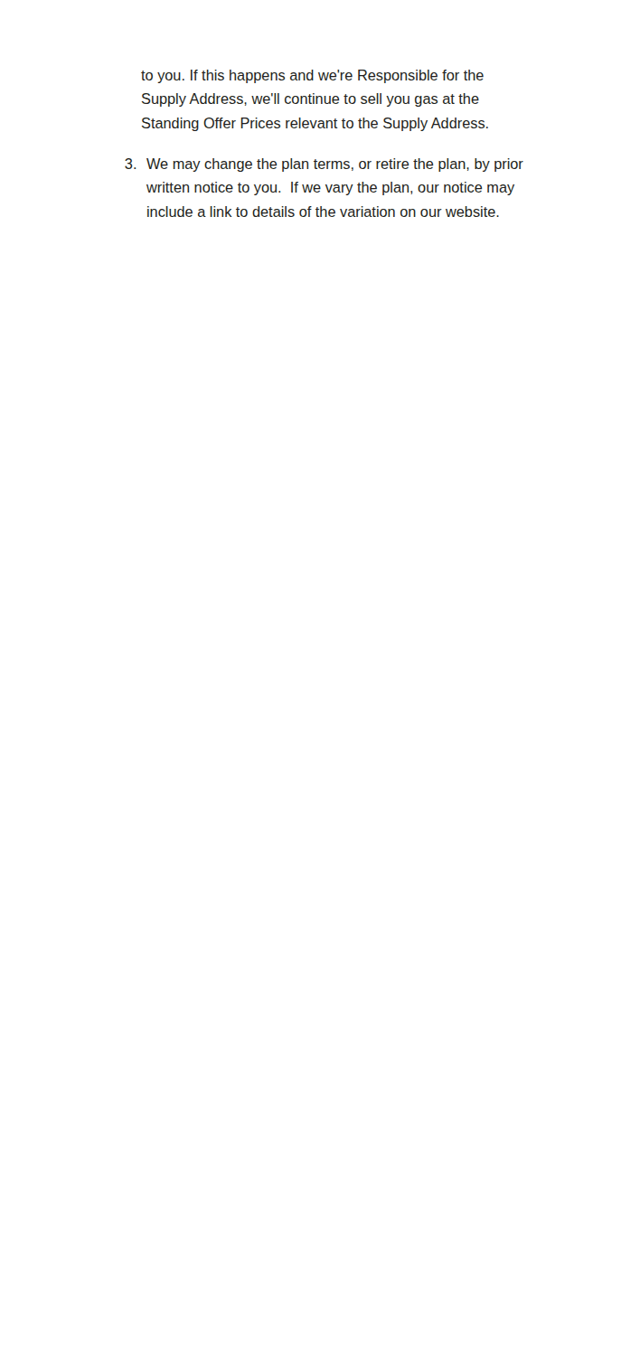to you. If this happens and we're Responsible for the Supply Address, we'll continue to sell you gas at the Standing Offer Prices relevant to the Supply Address.
We may change the plan terms, or retire the plan, by prior written notice to you. If we vary the plan, our notice may include a link to details of the variation on our website.